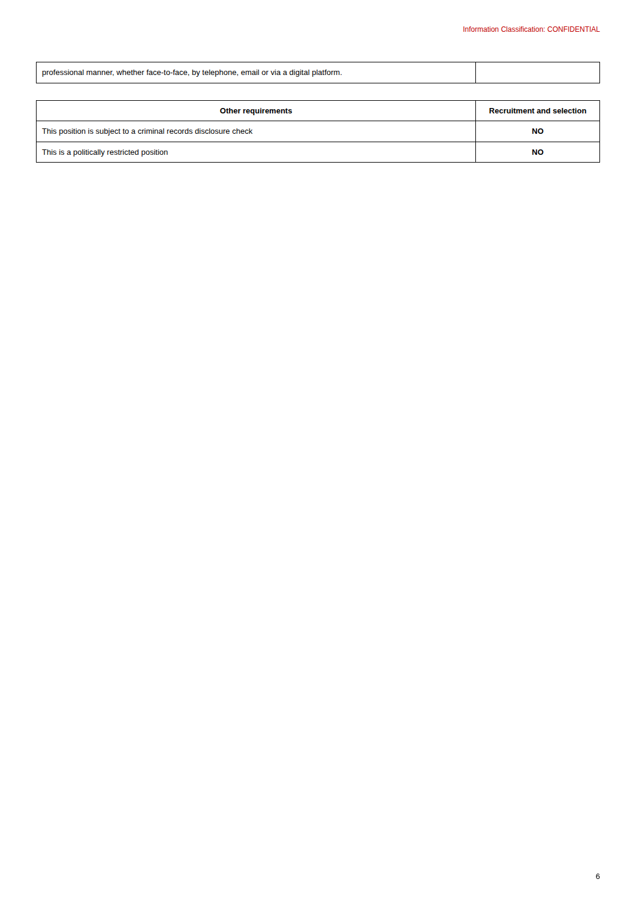Information Classification: CONFIDENTIAL
| professional manner, whether face-to-face, by telephone, email or via a digital platform. | |
| Other requirements | Recruitment and selection |
| --- | --- |
| This position is subject to a criminal records disclosure check | NO |
| This is a politically restricted position | NO |
6